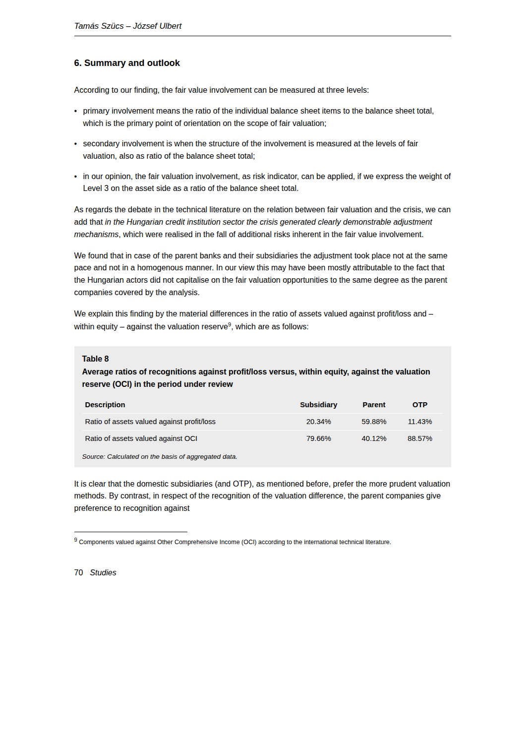Tamás Szücs – József Ulbert
6. Summary and outlook
According to our finding, the fair value involvement can be measured at three levels:
primary involvement means the ratio of the individual balance sheet items to the balance sheet total, which is the primary point of orientation on the scope of fair valuation;
secondary involvement is when the structure of the involvement is measured at the levels of fair valuation, also as ratio of the balance sheet total;
in our opinion, the fair valuation involvement, as risk indicator, can be applied, if we express the weight of Level 3 on the asset side as a ratio of the balance sheet total.
As regards the debate in the technical literature on the relation between fair valuation and the crisis, we can add that in the Hungarian credit institution sector the crisis generated clearly demonstrable adjustment mechanisms, which were realised in the fall of additional risks inherent in the fair value involvement.
We found that in case of the parent banks and their subsidiaries the adjustment took place not at the same pace and not in a homogenous manner. In our view this may have been mostly attributable to the fact that the Hungarian actors did not capitalise on the fair valuation opportunities to the same degree as the parent companies covered by the analysis.
We explain this finding by the material differences in the ratio of assets valued against profit/loss and – within equity – against the valuation reserve9, which are as follows:
Table 8
Average ratios of recognitions against profit/loss versus, within equity, against the valuation reserve (OCI) in the period under review
| Description | Subsidiary | Parent | OTP |
| --- | --- | --- | --- |
| Ratio of assets valued against profit/loss | 20.34% | 59.88% | 11.43% |
| Ratio of assets valued against OCI | 79.66% | 40.12% | 88.57% |
Source: Calculated on the basis of aggregated data.
It is clear that the domestic subsidiaries (and OTP), as mentioned before, prefer the more prudent valuation methods. By contrast, in respect of the recognition of the valuation difference, the parent companies give preference to recognition against
9 Components valued against Other Comprehensive Income (OCI) according to the international technical literature.
70 Studies